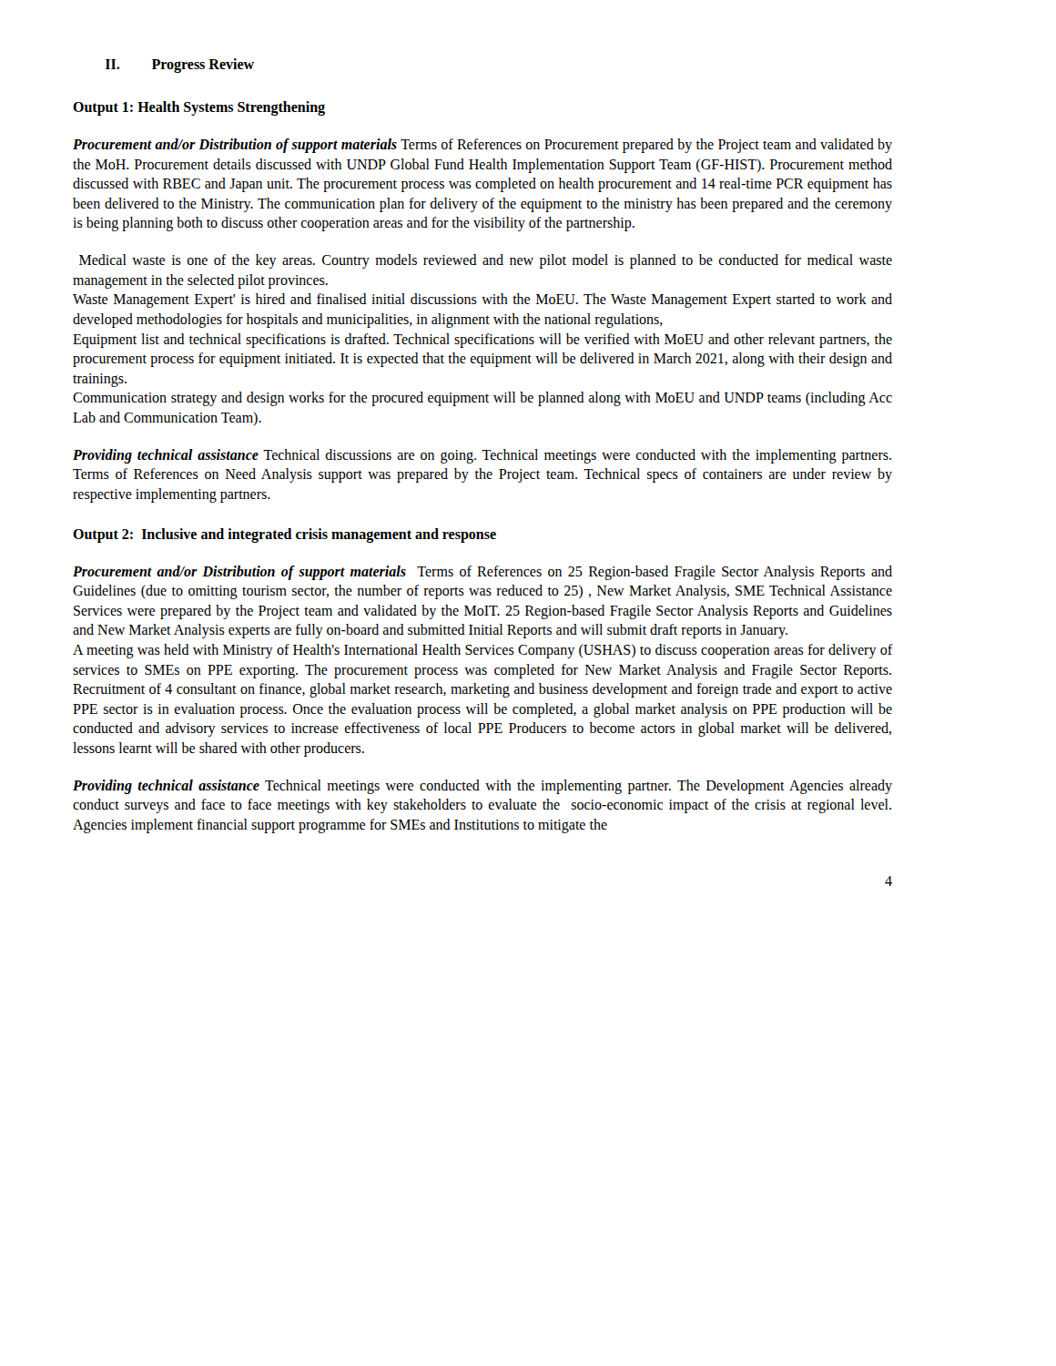II. Progress Review
Output 1: Health Systems Strengthening
Procurement and/or Distribution of support materials Terms of References on Procurement prepared by the Project team and validated by the MoH. Procurement details discussed with UNDP Global Fund Health Implementation Support Team (GF-HIST). Procurement method discussed with RBEC and Japan unit. The procurement process was completed on health procurement and 14 real-time PCR equipment has been delivered to the Ministry. The communication plan for delivery of the equipment to the ministry has been prepared and the ceremony is being planning both to discuss other cooperation areas and for the visibility of the partnership.
Medical waste is one of the key areas. Country models reviewed and new pilot model is planned to be conducted for medical waste management in the selected pilot provinces.
Waste Management Expert' is hired and finalised initial discussions with the MoEU. The Waste Management Expert started to work and developed methodologies for hospitals and municipalities, in alignment with the national regulations,
Equipment list and technical specifications is drafted. Technical specifications will be verified with MoEU and other relevant partners, the procurement process for equipment initiated. It is expected that the equipment will be delivered in March 2021, along with their design and trainings.
Communication strategy and design works for the procured equipment will be planned along with MoEU and UNDP teams (including Acc Lab and Communication Team).
Providing technical assistance Technical discussions are on going. Technical meetings were conducted with the implementing partners. Terms of References on Need Analysis support was prepared by the Project team. Technical specs of containers are under review by respective implementing partners.
Output 2: Inclusive and integrated crisis management and response
Procurement and/or Distribution of support materials Terms of References on 25 Region-based Fragile Sector Analysis Reports and Guidelines (due to omitting tourism sector, the number of reports was reduced to 25) , New Market Analysis, SME Technical Assistance Services were prepared by the Project team and validated by the MoIT. 25 Region-based Fragile Sector Analysis Reports and Guidelines and New Market Analysis experts are fully on-board and submitted Initial Reports and will submit draft reports in January.
A meeting was held with Ministry of Health's International Health Services Company (USHAS) to discuss cooperation areas for delivery of services to SMEs on PPE exporting. The procurement process was completed for New Market Analysis and Fragile Sector Reports. Recruitment of 4 consultant on finance, global market research, marketing and business development and foreign trade and export to active PPE sector is in evaluation process. Once the evaluation process will be completed, a global market analysis on PPE production will be conducted and advisory services to increase effectiveness of local PPE Producers to become actors in global market will be delivered, lessons learnt will be shared with other producers.
Providing technical assistance Technical meetings were conducted with the implementing partner. The Development Agencies already conduct surveys and face to face meetings with key stakeholders to evaluate the socio-economic impact of the crisis at regional level. Agencies implement financial support programme for SMEs and Institutions to mitigate the
4